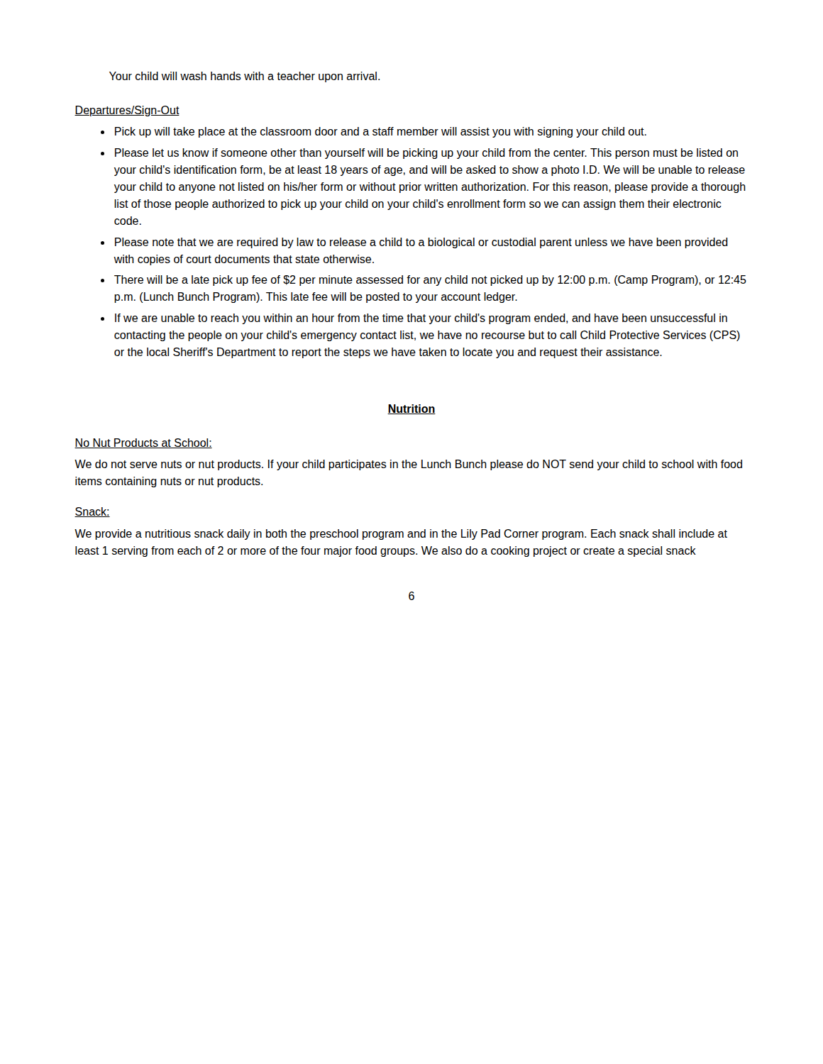Your child will wash hands with a teacher upon arrival.
Departures/Sign-Out
Pick up will take place at the classroom door and a staff member will assist you with signing your child out.
Please let us know if someone other than yourself will be picking up your child from the center. This person must be listed on your child's identification form, be at least 18 years of age, and will be asked to show a photo I.D. We will be unable to release your child to anyone not listed on his/her form or without prior written authorization. For this reason, please provide a thorough list of those people authorized to pick up your child on your child's enrollment form so we can assign them their electronic code.
Please note that we are required by law to release a child to a biological or custodial parent unless we have been provided with copies of court documents that state otherwise.
There will be a late pick up fee of $2 per minute assessed for any child not picked up by 12:00 p.m. (Camp Program), or 12:45 p.m. (Lunch Bunch Program). This late fee will be posted to your account ledger.
If we are unable to reach you within an hour from the time that your child's program ended, and have been unsuccessful in contacting the people on your child's emergency contact list, we have no recourse but to call Child Protective Services (CPS) or the local Sheriff's Department to report the steps we have taken to locate you and request their assistance.
Nutrition
No Nut Products at School:
We do not serve nuts or nut products. If your child participates in the Lunch Bunch please do NOT send your child to school with food items containing nuts or nut products.
Snack:
We provide a nutritious snack daily in both the preschool program and in the Lily Pad Corner program. Each snack shall include at least 1 serving from each of 2 or more of the four major food groups. We also do a cooking project or create a special snack
6